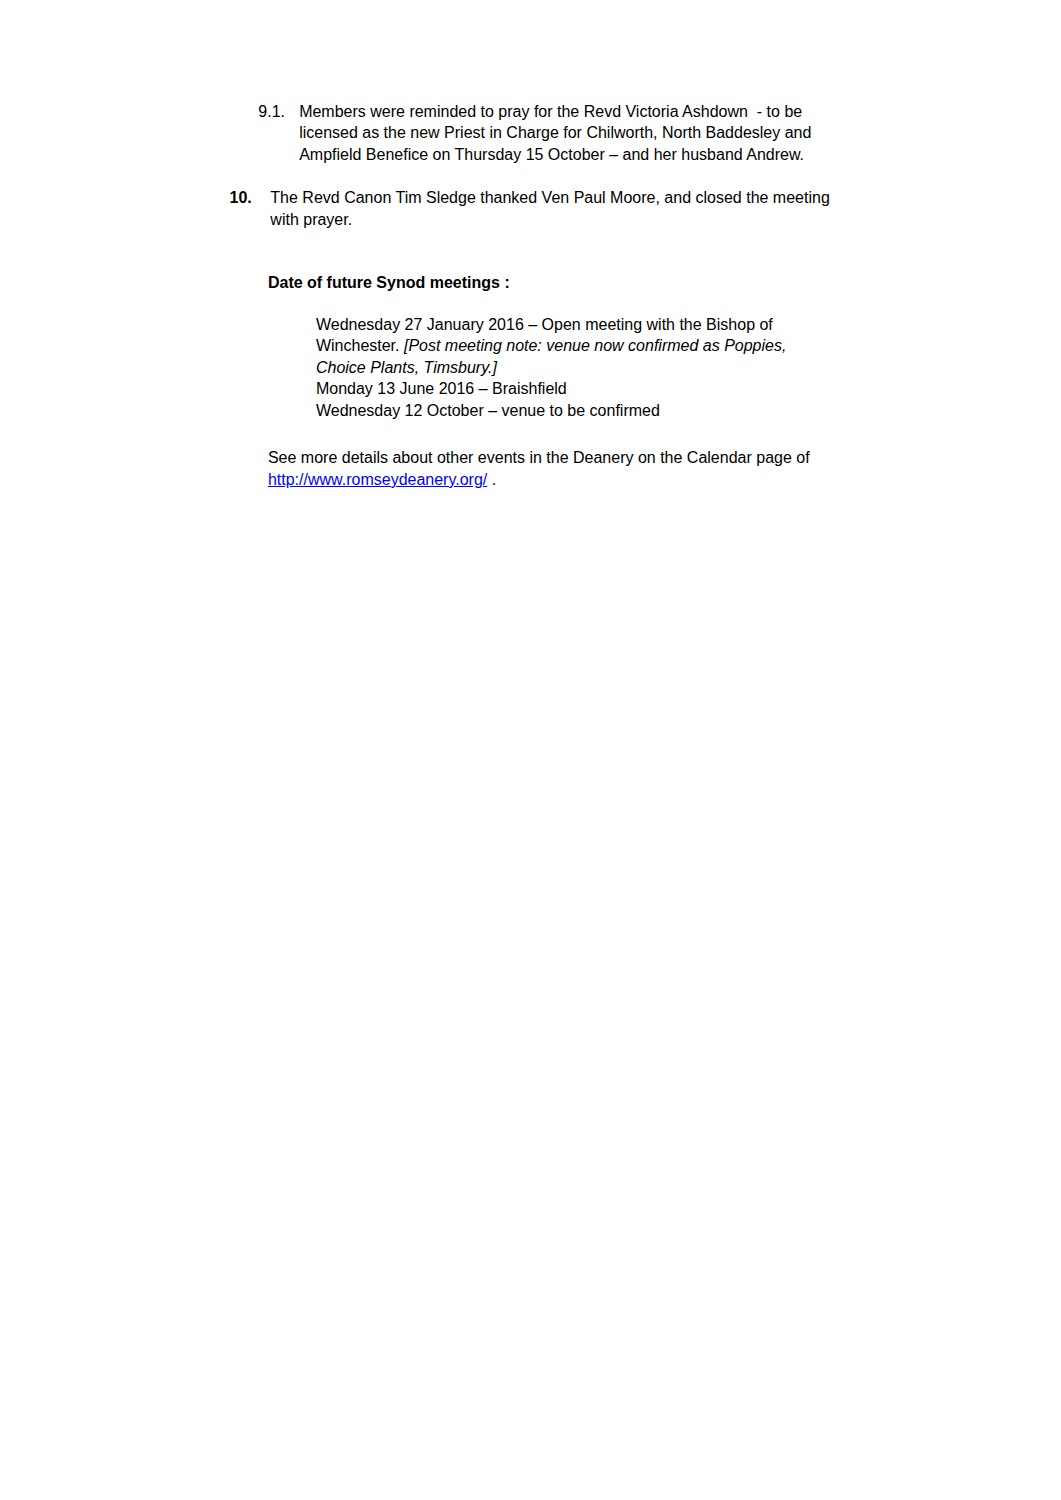9.1. Members were reminded to pray for the Revd Victoria Ashdown - to be licensed as the new Priest in Charge for Chilworth, North Baddesley and Ampfield Benefice on Thursday 15 October – and her husband Andrew.
10. The Revd Canon Tim Sledge thanked Ven Paul Moore, and closed the meeting with prayer.
Date of future Synod meetings :
Wednesday 27 January 2016 – Open meeting with the Bishop of Winchester. [Post meeting note: venue now confirmed as Poppies, Choice Plants, Timsbury.]
Monday 13 June 2016 – Braishfield
Wednesday 12 October – venue to be confirmed
See more details about other events in the Deanery on the Calendar page of
http://www.romseydeanery.org/ .